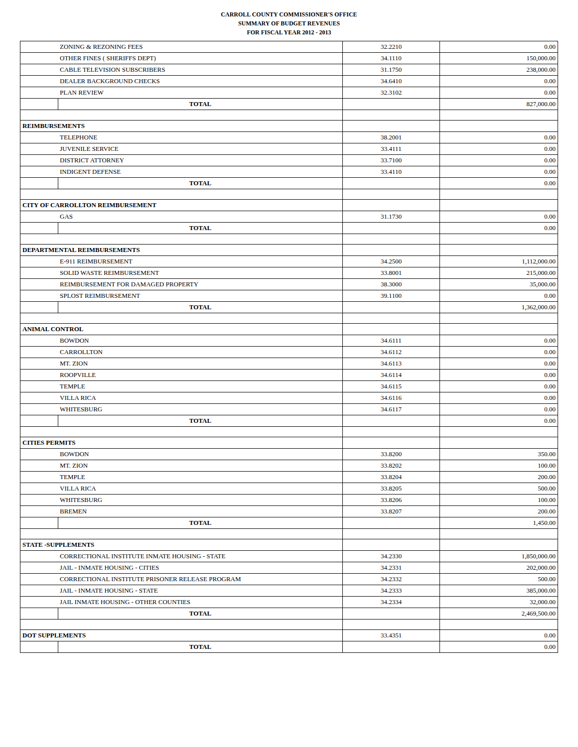CARROLL COUNTY COMMISSIONER'S OFFICE
SUMMARY OF BUDGET REVENUES
FOR FISCAL YEAR 2012 - 2013
| | ZONING & REZONING FEES | 32.2210 | 0.00 |
| | OTHER FINES ( SHERIFFS DEPT) | 34.1110 | 150,000.00 |
| | CABLE TELEVISION SUBSCRIBERS | 31.1750 | 238,000.00 |
| | DEALER BACKGROUND CHECKS | 34.6410 | 0.00 |
| | PLAN REVIEW | 32.3102 | 0.00 |
| | TOTAL | | 827,000.00 |
| REIMBURSEMENTS | | |
| | TELEPHONE | 38.2001 | 0.00 |
| | JUVENILE SERVICE | 33.4111 | 0.00 |
| | DISTRICT ATTORNEY | 33.7100 | 0.00 |
| | INDIGENT DEFENSE | 33.4110 | 0.00 |
| | TOTAL | | 0.00 |
| CITY OF CARROLLTON REIMBURSEMENT | | |
| | GAS | 31.1730 | 0.00 |
| | TOTAL | | 0.00 |
| DEPARTMENTAL REIMBURSEMENTS | | |
| | E-911 REIMBURSEMENT | 34.2500 | 1,112,000.00 |
| | SOLID WASTE REIMBURSEMENT | 33.8001 | 215,000.00 |
| | REIMBURSEMENT FOR DAMAGED PROPERTY | 38.3000 | 35,000.00 |
| | SPLOST REIMBURSEMENT | 39.1100 | 0.00 |
| | TOTAL | | 1,362,000.00 |
| ANIMAL CONTROL | | |
| | BOWDON | 34.6111 | 0.00 |
| | CARROLLTON | 34.6112 | 0.00 |
| | MT. ZION | 34.6113 | 0.00 |
| | ROOPVILLE | 34.6114 | 0.00 |
| | TEMPLE | 34.6115 | 0.00 |
| | VILLA RICA | 34.6116 | 0.00 |
| | WHITESBURG | 34.6117 | 0.00 |
| | TOTAL | | 0.00 |
| CITIES PERMITS | | |
| | BOWDON | 33.8200 | 350.00 |
| | MT. ZION | 33.8202 | 100.00 |
| | TEMPLE | 33.8204 | 200.00 |
| | VILLA RICA | 33.8205 | 500.00 |
| | WHITESBURG | 33.8206 | 100.00 |
| | BREMEN | 33.8207 | 200.00 |
| | TOTAL | | 1,450.00 |
| STATE -SUPPLEMENTS | | |
| | CORRECTIONAL INSTITUTE INMATE HOUSING - STATE | 34.2330 | 1,850,000.00 |
| | JAIL - INMATE HOUSING - CITIES | 34.2331 | 202,000.00 |
| | CORRECTIONAL INSTITUTE PRISONER RELEASE PROGRAM | 34.2332 | 500.00 |
| | JAIL - INMATE HOUSING - STATE | 34.2333 | 385,000.00 |
| | JAIL INMATE HOUSING - OTHER COUNTIES | 34.2334 | 32,000.00 |
| | TOTAL | | 2,469,500.00 |
| DOT SUPPLEMENTS | 33.4351 | 0.00 |
| | TOTAL | | 0.00 |